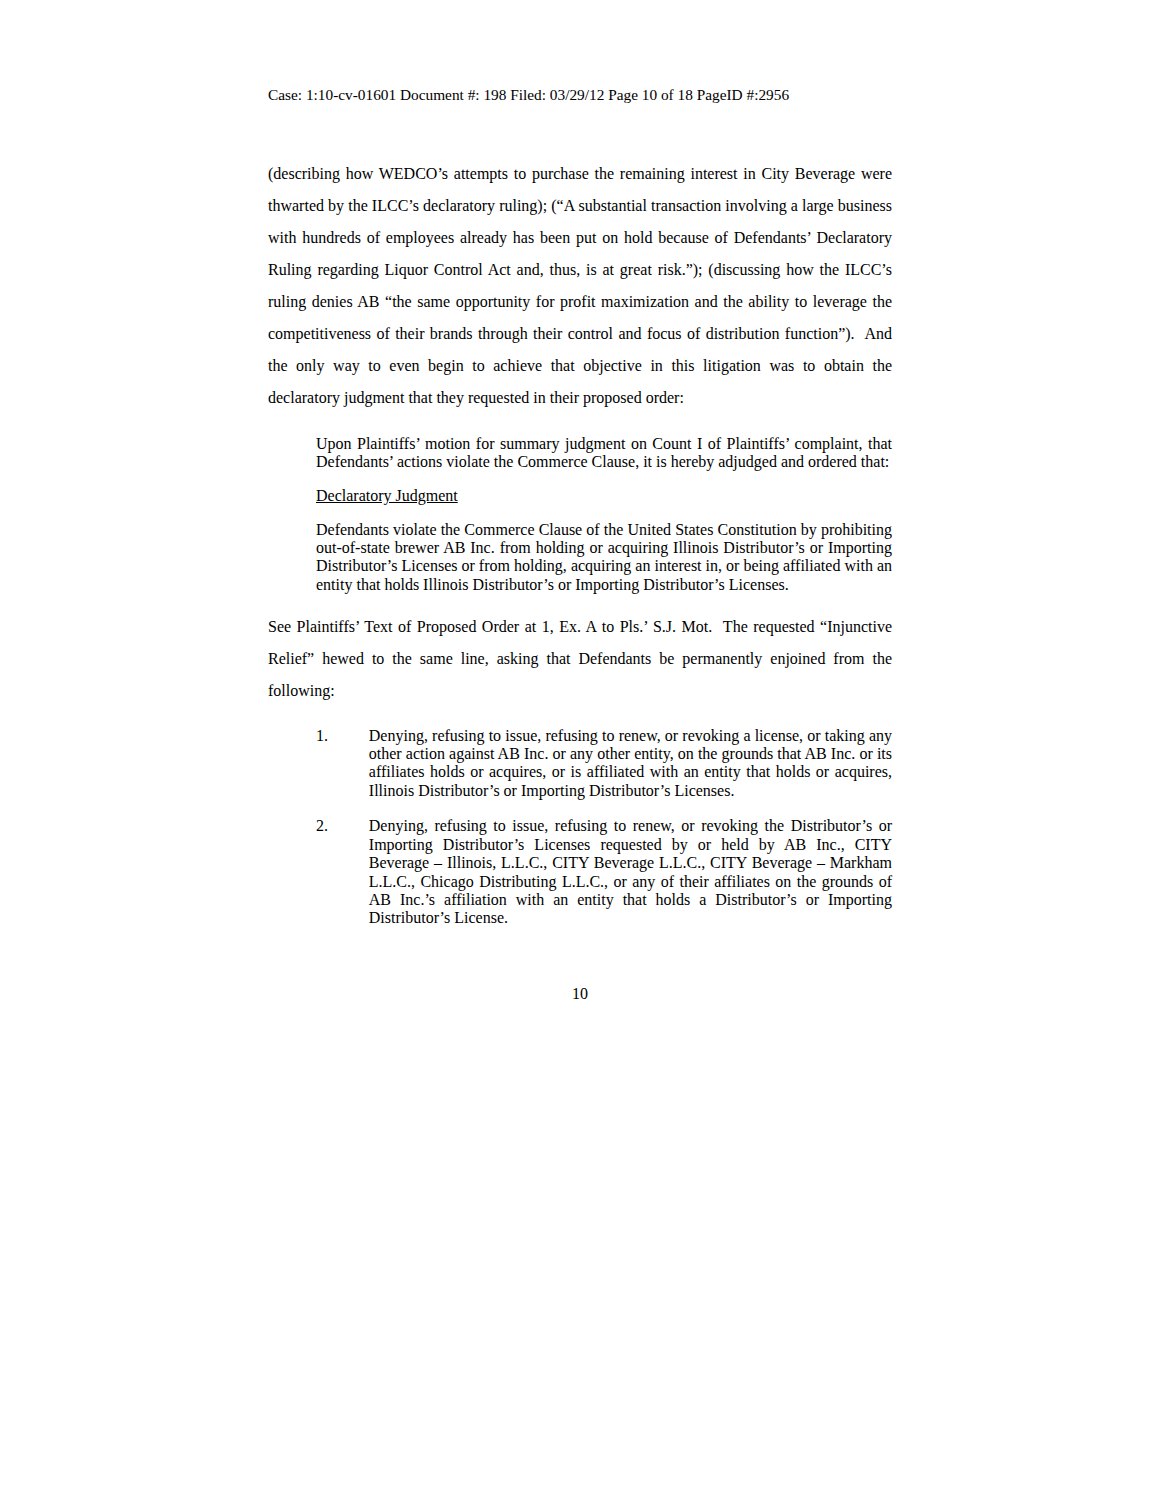Case: 1:10-cv-01601 Document #: 198 Filed: 03/29/12 Page 10 of 18 PageID #:2956
(describing how WEDCO’s attempts to purchase the remaining interest in City Beverage were thwarted by the ILCC’s declaratory ruling); (“A substantial transaction involving a large business with hundreds of employees already has been put on hold because of Defendants’ Declaratory Ruling regarding Liquor Control Act and, thus, is at great risk.”); (discussing how the ILCC’s ruling denies AB “the same opportunity for profit maximization and the ability to leverage the competitiveness of their brands through their control and focus of distribution function”). And the only way to even begin to achieve that objective in this litigation was to obtain the declaratory judgment that they requested in their proposed order:
Upon Plaintiffs’ motion for summary judgment on Count I of Plaintiffs’ complaint, that Defendants’ actions violate the Commerce Clause, it is hereby adjudged and ordered that:
Declaratory Judgment
Defendants violate the Commerce Clause of the United States Constitution by prohibiting out-of-state brewer AB Inc. from holding or acquiring Illinois Distributor’s or Importing Distributor’s Licenses or from holding, acquiring an interest in, or being affiliated with an entity that holds Illinois Distributor’s or Importing Distributor’s Licenses.
See Plaintiffs’ Text of Proposed Order at 1, Ex. A to Pls.’ S.J. Mot. The requested “Injunctive Relief” hewed to the same line, asking that Defendants be permanently enjoined from the following:
1. Denying, refusing to issue, refusing to renew, or revoking a license, or taking any other action against AB Inc. or any other entity, on the grounds that AB Inc. or its affiliates holds or acquires, or is affiliated with an entity that holds or acquires, Illinois Distributor’s or Importing Distributor’s Licenses.
2. Denying, refusing to issue, refusing to renew, or revoking the Distributor’s or Importing Distributor’s Licenses requested by or held by AB Inc., CITY Beverage – Illinois, L.L.C., CITY Beverage L.L.C., CITY Beverage – Markham L.L.C., Chicago Distributing L.L.C., or any of their affiliates on the grounds of AB Inc.’s affiliation with an entity that holds a Distributor’s or Importing Distributor’s License.
10